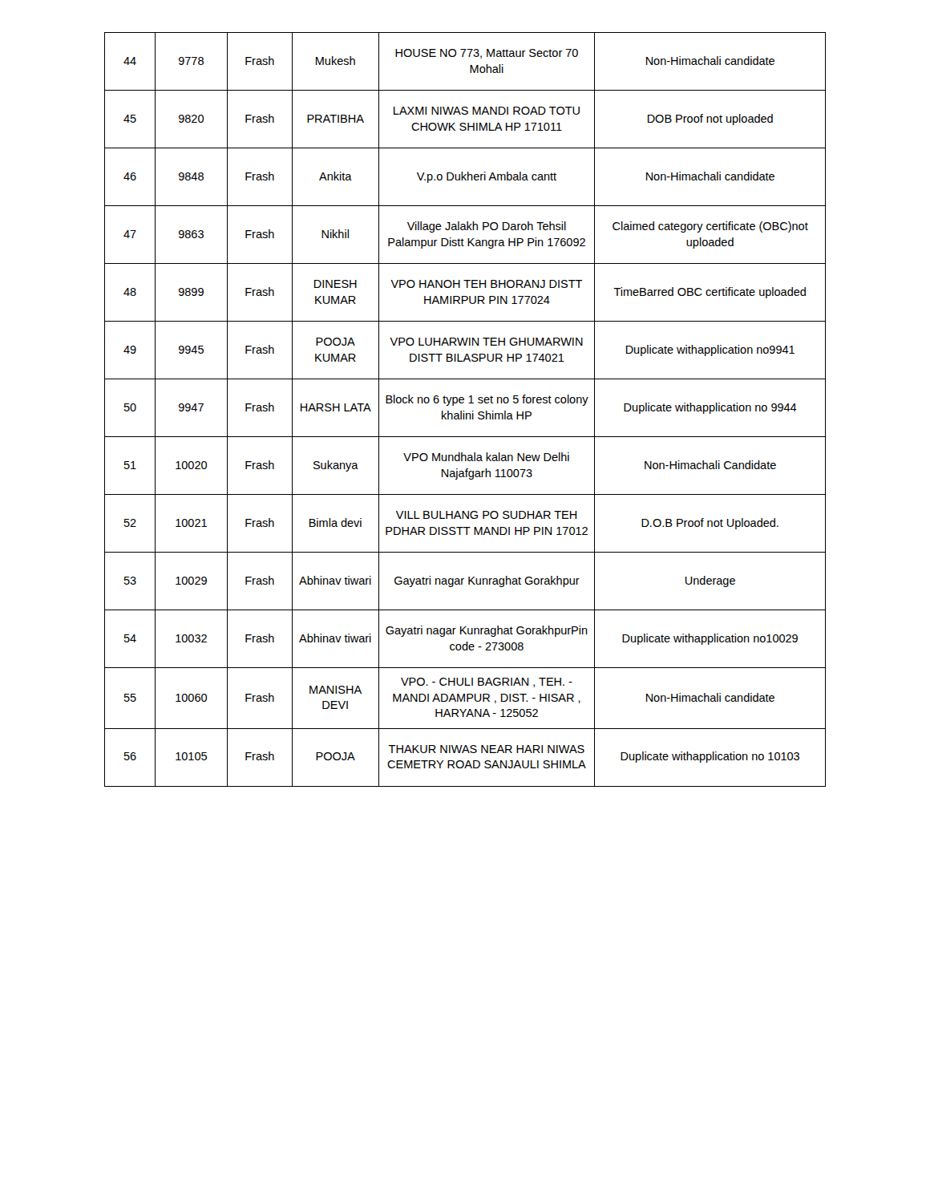| 44 | 9778 | Frash | Mukesh | HOUSE NO 773, Mattaur Sector 70 Mohali | Non-Himachali candidate |
| 45 | 9820 | Frash | PRATIBHA | LAXMI NIWAS MANDI ROAD TOTU CHOWK SHIMLA HP 171011 | DOB Proof not uploaded |
| 46 | 9848 | Frash | Ankita | V.p.o Dukheri Ambala cantt | Non-Himachali candidate |
| 47 | 9863 | Frash | Nikhil | Village Jalakh PO Daroh Tehsil Palampur Distt Kangra HP Pin 176092 | Claimed category certificate (OBC)not uploaded |
| 48 | 9899 | Frash | DINESH KUMAR | VPO HANOH TEH BHORANJ DISTT HAMIRPUR PIN 177024 | TimeBarred OBC certificate uploaded |
| 49 | 9945 | Frash | POOJA KUMAR | VPO LUHARWIN TEH GHUMARWIN DISTT BILASPUR HP 174021 | Duplicate withapplication no9941 |
| 50 | 9947 | Frash | HARSH LATA | Block no 6 type 1 set no 5 forest colony khalini Shimla HP | Duplicate withapplication no 9944 |
| 51 | 10020 | Frash | Sukanya | VPO Mundhala kalan New Delhi Najafgarh 110073 | Non-Himachali Candidate |
| 52 | 10021 | Frash | Bimla devi | VILL BULHANG PO SUDHAR TEH PDHAR DISSTT MANDI HP PIN 17012 | D.O.B Proof not Uploaded. |
| 53 | 10029 | Frash | Abhinav tiwari | Gayatri nagar Kunraghat Gorakhpur | Underage |
| 54 | 10032 | Frash | Abhinav tiwari | Gayatri nagar Kunraghat GorakhpurPin code - 273008 | Duplicate withapplication no10029 |
| 55 | 10060 | Frash | MANISHA DEVI | VPO. - CHULI BAGRIAN , TEH. - MANDI ADAMPUR , DIST. - HISAR , HARYANA - 125052 | Non-Himachali candidate |
| 56 | 10105 | Frash | POOJA | THAKUR NIWAS NEAR HARI NIWAS CEMETRY ROAD SANJAULI SHIMLA | Duplicate withapplication no 10103 |